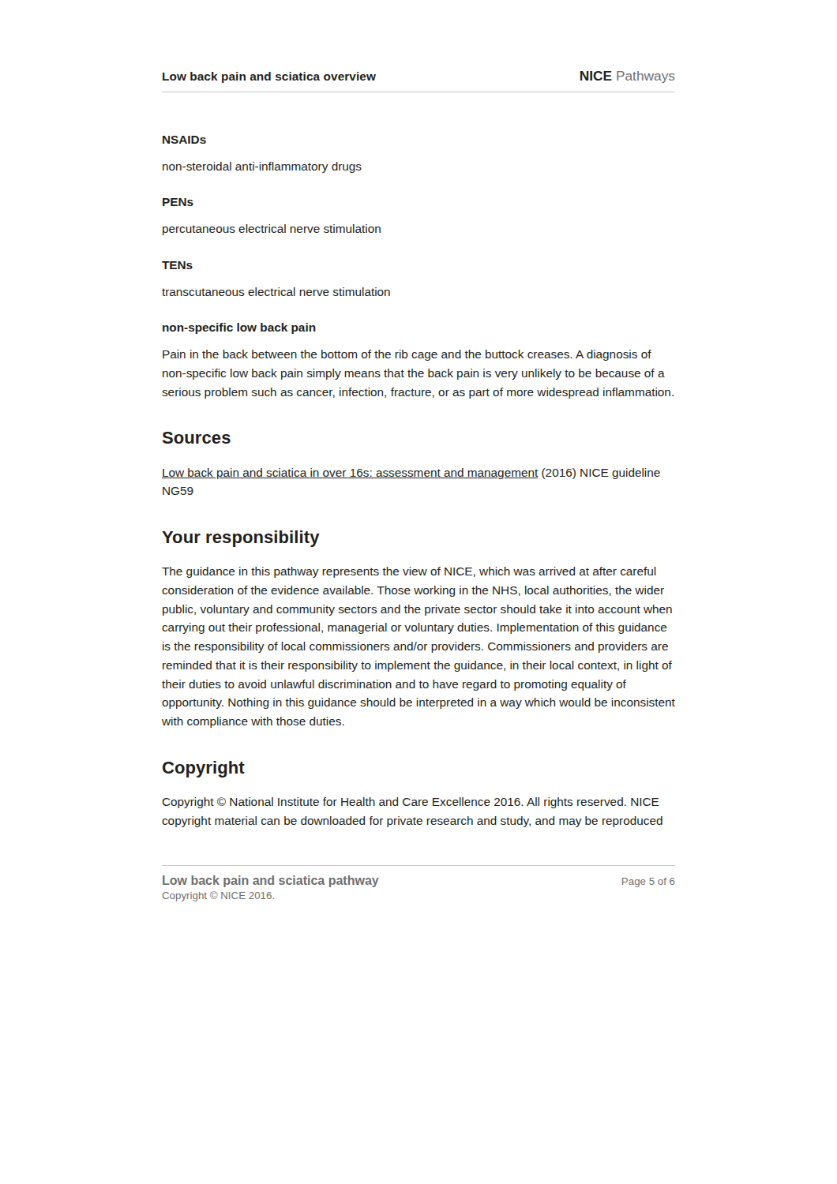Low back pain and sciatica overview
NICE Pathways
NSAIDs
non-steroidal anti-inflammatory drugs
PENs
percutaneous electrical nerve stimulation
TENs
transcutaneous electrical nerve stimulation
non-specific low back pain
Pain in the back between the bottom of the rib cage and the buttock creases. A diagnosis of non-specific low back pain simply means that the back pain is very unlikely to be because of a serious problem such as cancer, infection, fracture, or as part of more widespread inflammation.
Sources
Low back pain and sciatica in over 16s: assessment and management (2016) NICE guideline NG59
Your responsibility
The guidance in this pathway represents the view of NICE, which was arrived at after careful consideration of the evidence available. Those working in the NHS, local authorities, the wider public, voluntary and community sectors and the private sector should take it into account when carrying out their professional, managerial or voluntary duties. Implementation of this guidance is the responsibility of local commissioners and/or providers. Commissioners and providers are reminded that it is their responsibility to implement the guidance, in their local context, in light of their duties to avoid unlawful discrimination and to have regard to promoting equality of opportunity. Nothing in this guidance should be interpreted in a way which would be inconsistent with compliance with those duties.
Copyright
Copyright © National Institute for Health and Care Excellence 2016. All rights reserved. NICE copyright material can be downloaded for private research and study, and may be reproduced
Low back pain and sciatica pathway
Copyright © NICE 2016.
Page 5 of 6